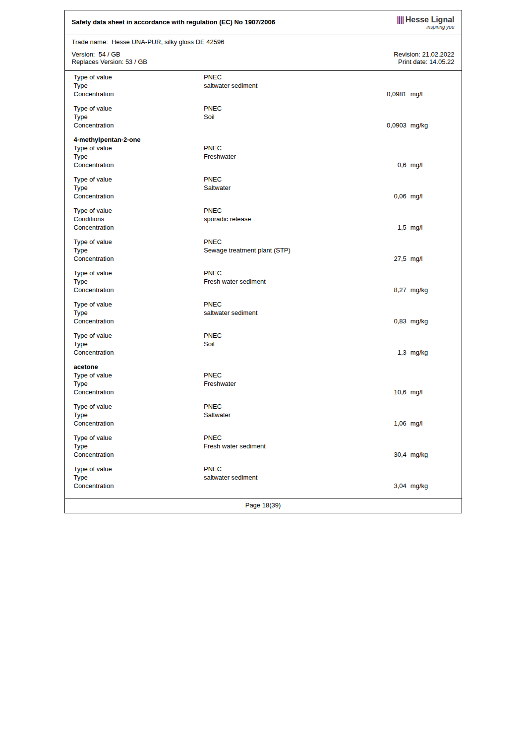Safety data sheet in accordance with regulation (EC) No 1907/2006
|||| Hesse Lignal
inspiring you
Trade name: Hesse UNA-PUR, silky gloss DE 42596
Version: 54 / GB Revision: 21.02.2022
Replaces Version: 53 / GB Print date: 14.05.22
| Type of value | PNEC | | |
| Type | saltwater sediment | | |
| Concentration | | 0,0981 | mg/l |
| Type of value | PNEC | | |
| Type | Soil | | |
| Concentration | | 0,0903 | mg/kg |
| 4-methylpentan-2-one |
| Type of value | PNEC | | |
| Type | Freshwater | | |
| Concentration | | 0,6 | mg/l |
| Type of value | PNEC | | |
| Type | Saltwater | | |
| Concentration | | 0,06 | mg/l |
| Type of value | PNEC | | |
| Conditions | sporadic release | | |
| Concentration | | 1,5 | mg/l |
| Type of value | PNEC | | |
| Type | Sewage treatment plant (STP) | | |
| Concentration | | 27,5 | mg/l |
| Type of value | PNEC | | |
| Type | Fresh water sediment | | |
| Concentration | | 8,27 | mg/kg |
| Type of value | PNEC | | |
| Type | saltwater sediment | | |
| Concentration | | 0,83 | mg/kg |
| Type of value | PNEC | | |
| Type | Soil | | |
| Concentration | | 1,3 | mg/kg |
| acetone |
| Type of value | PNEC | | |
| Type | Freshwater | | |
| Concentration | | 10,6 | mg/l |
| Type of value | PNEC | | |
| Type | Saltwater | | |
| Concentration | | 1,06 | mg/l |
| Type of value | PNEC | | |
| Type | Fresh water sediment | | |
| Concentration | | 30,4 | mg/kg |
| Type of value | PNEC | | |
| Type | saltwater sediment | | |
| Concentration | | 3,04 | mg/kg |
Page 18(39)